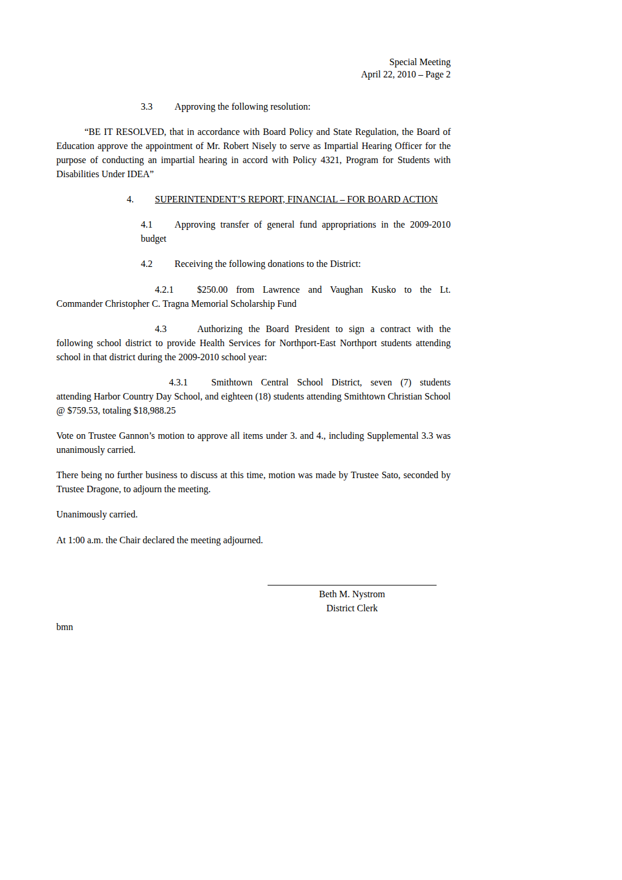Special Meeting
April 22, 2010 – Page 2
3.3 Approving the following resolution:
“BE IT RESOLVED, that in accordance with Board Policy and State Regulation, the Board of Education approve the appointment of Mr. Robert Nisely to serve as Impartial Hearing Officer for the purpose of conducting an impartial hearing in accord with Policy 4321, Program for Students with Disabilities Under IDEA”
4. SUPERINTENDENT’S REPORT, FINANCIAL – FOR BOARD ACTION
4.1 Approving transfer of general fund appropriations in the 2009-2010 budget
4.2 Receiving the following donations to the District:
4.2.1$250.00 from Lawrence and Vaughan Kusko to the Lt. Commander Christopher C. Tragna Memorial Scholarship Fund
4.3 Authorizing the Board President to sign a contract with the following school district to provide Health Services for Northport-East Northport students attending school in that district during the 2009-2010 school year:
4.3.1 Smithtown Central School District, seven (7) students attending Harbor Country Day School, and eighteen (18) students attending Smithtown Christian School @ $759.53, totaling $18,988.25
Vote on Trustee Gannon’s motion to approve all items under 3. and 4., including Supplemental 3.3 was unanimously carried.
There being no further business to discuss at this time, motion was made by Trustee Sato, seconded by Trustee Dragone, to adjourn the meeting.
Unanimously carried.
At 1:00 a.m. the Chair declared the meeting adjourned.
Beth M. Nystrom
District Clerk
bmn